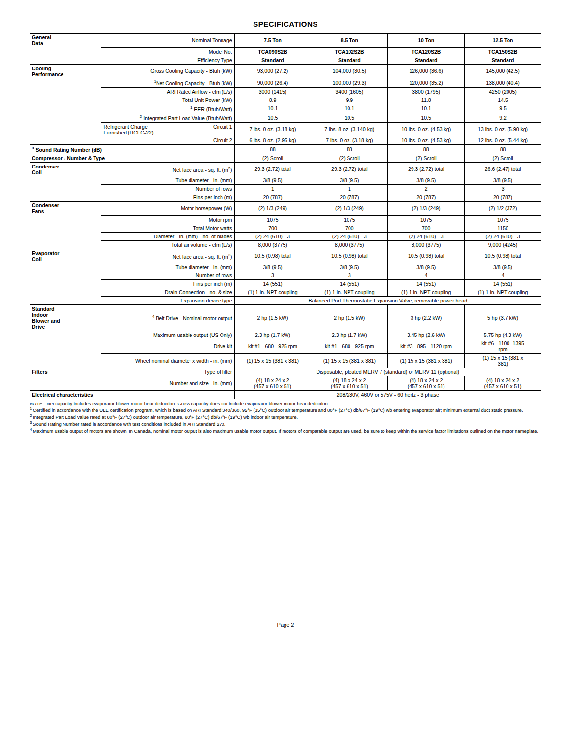SPECIFICATIONS
| General Data | Nominal Tonnage | 7.5 Ton | 8.5 Ton | 10 Ton | 12.5 Ton |
| | Model No. | TCA090S2B | TCA102S2B | TCA120S2B | TCA150S2B |
| | Efficiency Type | Standard | Standard | Standard | Standard |
| Cooling Performance | Gross Cooling Capacity - Btuh (kW) | 93,000 (27.2) | 104,000 (30.5) | 126,000 (36.6) | 145,000 (42.5) |
| | 1 Net Cooling Capacity - Btuh (kW) | 90,000 (26.4) | 100,000 (29.3) | 120,000 (35.2) | 138,000 (40.4) |
| | ARI Rated Airflow - cfm (L/s) | 3000 (1415) | 3400 (1605) | 3800 (1795) | 4250 (2005) |
| | Total Unit Power (kW) | 8.9 | 9.9 | 11.8 | 14.5 |
| | 1 EER (Btuh/Watt) | 10.1 | 10.1 | 10.1 | 9.5 |
| | 2 Integrated Part Load Value (Btuh/Watt) | 10.5 | 10.5 | 10.5 | 9.2 |
| | Refrigerant Charge Furnished (HCFC‑22) Circuit 1 | 7 lbs. 0 oz. (3.18 kg) | 7 lbs. 8 oz. (3.140 kg) | 10 lbs. 0 oz. (4.53 kg) | 13 lbs. 0 oz. (5.90 kg) |
| | Circuit 2 | 6 lbs. 8 oz. (2.95 kg) | 7 lbs. 0 oz. (3.18 kg) | 10 lbs. 0 oz. (4.53 kg) | 12 lbs. 0 oz. (5.44 kg) |
| 3 Sound Rating Number (dB) | 88 | 88 | 88 | 88 |
| Compressor - Number & Type | (2) Scroll | (2) Scroll | (2) Scroll | (2) Scroll |
| Condenser Coil | Net face area - sq. ft. (m 2 ) | 29.3 (2.72) total | 29.3 (2.72) total | 29.3 (2.72) total | 26.6 (2.47) total |
| | Tube diameter - in. (mm) | 3/8 (9.5) | 3/8 (9.5) | 3/8 (9.5) | 3/8 (9.5) |
| | Number of rows | 1 | 1 | 2 | 3 |
| | Fins per inch (m) | 20 (787) | 20 (787) | 20 (787) | 20 (787) |
| Condenser Fans | Motor horsepower (W) | (2) 1/3 (249) | (2) 1/3 (249) | (2) 1/3 (249) | (2) 1/2 (372) |
| | Motor rpm | 1075 | 1075 | 1075 | 1075 |
| | Total Motor watts | 700 | 700 | 700 | 1150 |
| | Diameter - in. (mm) - no. of blades | (2) 24 (610) - 3 | (2) 24 (610) - 3 | (2) 24 (610) - 3 | (2) 24 (610) - 3 |
| | Total air volume - cfm (L/s) | 8,000 (3775) | 8,000 (3775) | 8,000 (3775) | 9,000 (4245) |
| Evaporator Coil | Net face area - sq. ft. (m 2 ) | 10.5 (0.98) total | 10.5 (0.98) total | 10.5 (0.98) total | 10.5 (0.98) total |
| | Tube diameter - in. (mm) | 3/8 (9.5) | 3/8 (9.5) | 3/8 (9.5) | 3/8 (9.5) |
| | Number of rows | 3 | 3 | 4 | 4 |
| | Fins per inch (m) | 14 (551) | 14 (551) | 14 (551) | 14 (551) |
| | Drain Connection - no. & size | (1) 1 in. NPT coupling | (1) 1 in. NPT coupling | (1) 1 in. NPT coupling | (1) 1 in. NPT coupling |
| | Expansion device type | Balanced Port Thermostatic Expansion Valve, removable power head |
| Standard Indoor Blower and Drive | 4 Belt Drive - Nominal motor output | 2 hp (1.5 kW) | 2 hp (1.5 kW) | 3 hp (2.2 kW) | 5 hp (3.7 kW) |
| | Maximum usable output (US Only) | 2.3 hp (1.7 kW) | 2.3 hp (1.7 kW) | 3.45 hp (2.6 kW) | 5.75 hp (4.3 kW) |
| | Drive kit | kit #1 - 680 - 925 rpm | kit #1 - 680 - 925 rpm | kit #3 - 895 - 1120 rpm | kit #6 - 1100- 1395 rpm |
| | Wheel nominal diameter x width - in. (mm) | (1) 15 x 15 (381 x 381) | (1) 15 x 15 (381 x 381) | (1) 15 x 15 (381 x 381) | (1) 15 x 15 (381 x 381) |
| Filters | Type of filter | Disposable, pleated MERV 7 (standard) or MERV 11 (optional) |
| | Number and size - in. (mm) | (4) 18 x 24 x 2 (457 x 610 x 51) | (4) 18 x 24 x 2 (457 x 610 x 51) | (4) 18 x 24 x 2 (457 x 610 x 51) | (4) 18 x 24 x 2 (457 x 610 x 51) |
| Electrical characteristics | 208/230V, 460V or 575V - 60 hertz - 3 phase |
NOTE - Net capacity includes evaporator blower motor heat deduction. Gross capacity does not include evaporator blower motor heat deduction.
1 Certified in accordance with the ULE certification program, which is based on ARI Standard 340/360, 95°F (35°C) outdoor air temperature and 80°F (27°C) db/67°F (19°C) wb entering evaporator air; minimum external duct static pressure.
2 Integrated Part Load Value rated at 80°F (27°C) outdoor air temperature, 80°F (27°C) db/67°F (19°C) wb indoor air temperature.
3 Sound Rating Number rated in accordance with test conditions included in ARI Standard 270.
4 Maximum usable output of motors are shown. In Canada, nominal motor output is also maximum usable motor output. If motors of comparable output are used, be sure to keep within the service factor limitations outlined on the motor nameplate.
Page 2